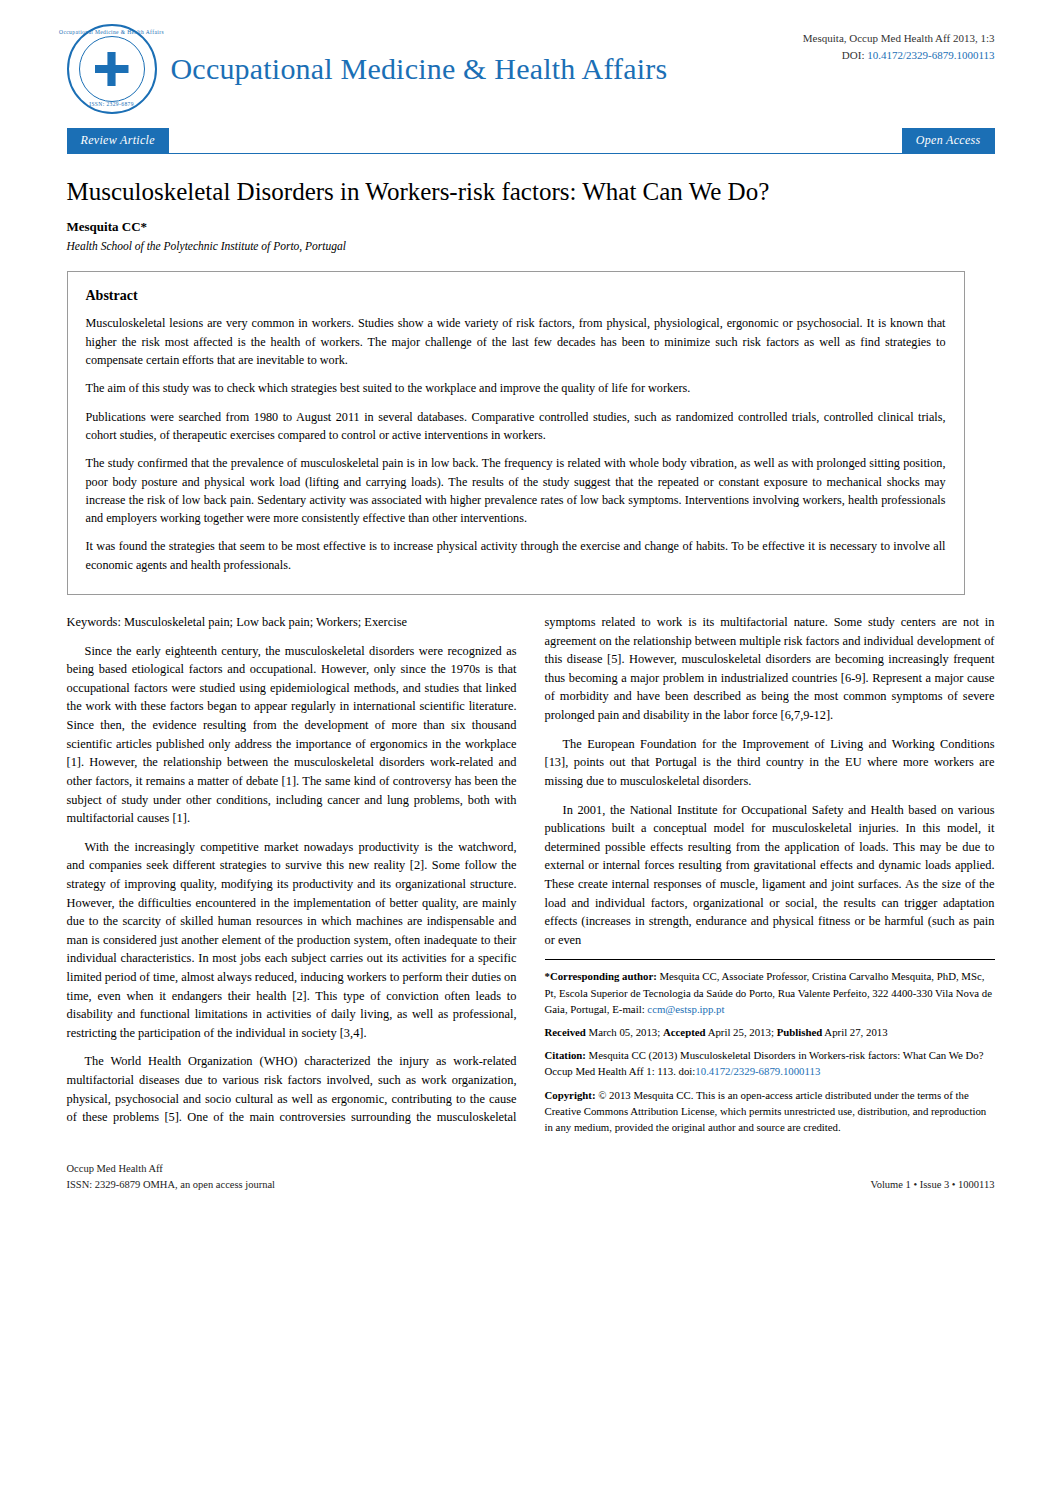Occupational Medicine & Health Affairs ISSN: 2329-6879
Occupational Medicine & Health Affairs
Mesquita, Occup Med Health Aff 2013, 1:3
DOI: 10.4172/2329-6879.1000113
Review Article
Open Access
Musculoskeletal Disorders in Workers-risk factors: What Can We Do?
Mesquita CC*
Health School of the Polytechnic Institute of Porto, Portugal
Abstract
Musculoskeletal lesions are very common in workers. Studies show a wide variety of risk factors, from physical, physiological, ergonomic or psychosocial. It is known that higher the risk most affected is the health of workers. The major challenge of the last few decades has been to minimize such risk factors as well as find strategies to compensate certain efforts that are inevitable to work.
The aim of this study was to check which strategies best suited to the workplace and improve the quality of life for workers.
Publications were searched from 1980 to August 2011 in several databases. Comparative controlled studies, such as randomized controlled trials, controlled clinical trials, cohort studies, of therapeutic exercises compared to control or active interventions in workers.
The study confirmed that the prevalence of musculoskeletal pain is in low back. The frequency is related with whole body vibration, as well as with prolonged sitting position, poor body posture and physical work load (lifting and carrying loads). The results of the study suggest that the repeated or constant exposure to mechanical shocks may increase the risk of low back pain. Sedentary activity was associated with higher prevalence rates of low back symptoms. Interventions involving workers, health professionals and employers working together were more consistently effective than other interventions.
It was found the strategies that seem to be most effective is to increase physical activity through the exercise and change of habits. To be effective it is necessary to involve all economic agents and health professionals.
Keywords: Musculoskeletal pain; Low back pain; Workers; Exercise
Since the early eighteenth century, the musculoskeletal disorders were recognized as being based etiological factors and occupational. However, only since the 1970s is that occupational factors were studied using epidemiological methods, and studies that linked the work with these factors began to appear regularly in international scientific literature. Since then, the evidence resulting from the development of more than six thousand scientific articles published only address the importance of ergonomics in the workplace [1]. However, the relationship between the musculoskeletal disorders work-related and other factors, it remains a matter of debate [1]. The same kind of controversy has been the subject of study under other conditions, including cancer and lung problems, both with multifactorial causes [1].
With the increasingly competitive market nowadays productivity is the watchword, and companies seek different strategies to survive this new reality [2]. Some follow the strategy of improving quality, modifying its productivity and its organizational structure. However, the difficulties encountered in the implementation of better quality, are mainly due to the scarcity of skilled human resources in which machines are indispensable and man is considered just another element of the production system, often inadequate to their individual characteristics. In most jobs each subject carries out its activities for a specific limited period of time, almost always reduced, inducing workers to perform their duties on time, even when it endangers their health [2]. This type of conviction often leads to disability and functional limitations in activities of daily living, as well as professional, restricting the participation of the individual in society [3,4].
The World Health Organization (WHO) characterized the injury as work-related multifactorial diseases due to various risk factors involved, such as work organization, physical, psychosocial and socio cultural as well as ergonomic, contributing to the cause of these problems [5]. One of the main controversies surrounding the musculoskeletal symptoms related to work is its multifactorial nature. Some study centers are not in agreement on the relationship between multiple risk factors and individual development of this disease [5]. However, musculoskeletal disorders are becoming increasingly frequent thus becoming a major problem in industrialized countries [6-9]. Represent a major cause of morbidity and have been described as being the most common symptoms of severe prolonged pain and disability in the labor force [6,7,9-12].
The European Foundation for the Improvement of Living and Working Conditions [13], points out that Portugal is the third country in the EU where more workers are missing due to musculoskeletal disorders.
In 2001, the National Institute for Occupational Safety and Health based on various publications built a conceptual model for musculoskeletal injuries. In this model, it determined possible effects resulting from the application of loads. This may be due to external or internal forces resulting from gravitational effects and dynamic loads applied. These create internal responses of muscle, ligament and joint surfaces. As the size of the load and individual factors, organizational or social, the results can trigger adaptation effects (increases in strength, endurance and physical fitness or be harmful (such as pain or even
*Corresponding author: Mesquita CC, Associate Professor, Cristina Carvalho Mesquita, PhD, MSc, Pt, Escola Superior de Tecnologia da Saúde do Porto, Rua Valente Perfeito, 322 4400-330 Vila Nova de Gaia, Portugal, E-mail: ccm@estsp.ipp.pt
Received March 05, 2013; Accepted April 25, 2013; Published April 27, 2013
Citation: Mesquita CC (2013) Musculoskeletal Disorders in Workers-risk factors: What Can We Do? Occup Med Health Aff 1: 113. doi:10.4172/2329-6879.1000113
Copyright: © 2013 Mesquita CC. This is an open-access article distributed under the terms of the Creative Commons Attribution License, which permits unrestricted use, distribution, and reproduction in any medium, provided the original author and source are credited.
Occup Med Health Aff
ISSN: 2329-6879 OMHA, an open access journal
Volume 1 • Issue 3 • 1000113